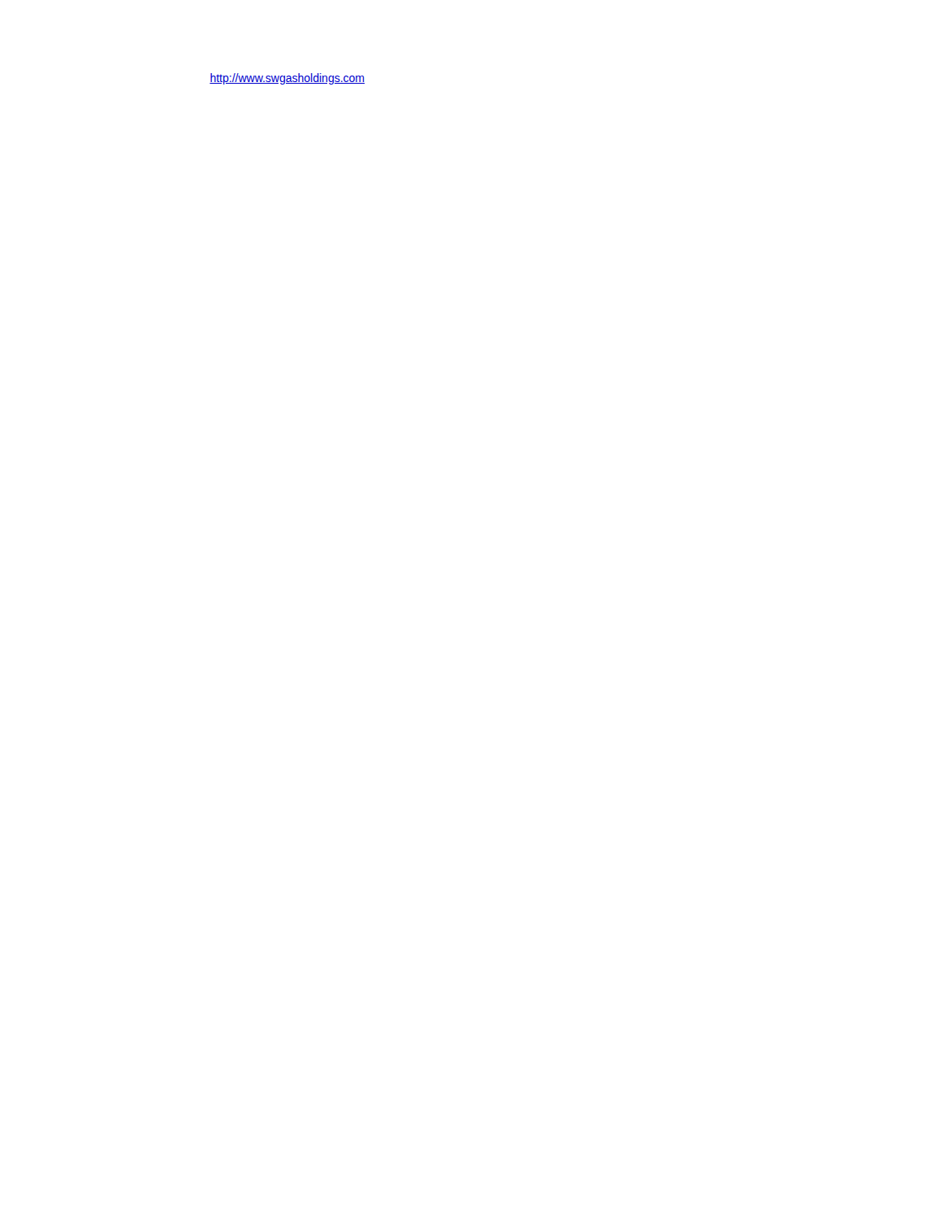http://www.swgasholdings.com